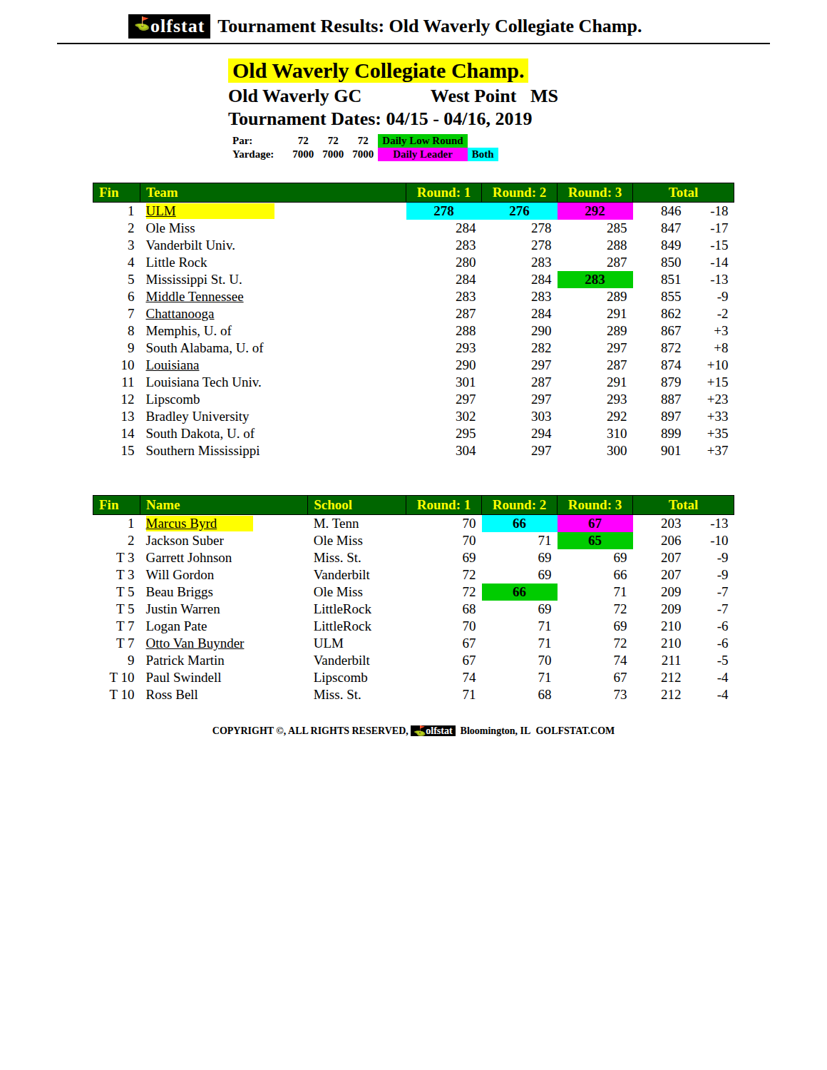⛳olfstat
Tournament Results: Old Waverly Collegiate Champ.
Old Waverly Collegiate Champ.
Old Waverly GC West Point MS
Tournament Dates: 04/15 - 04/16, 2019
| Par: | 72 | 72 | 72 | Daily Low Round |
| Yardage: | 7000 | 7000 | 7000 | Daily Leader | Both |
| Fin | Team | Round: 1 | Round: 2 | Round: 3 | Total |
| --- | --- | --- | --- | --- | --- |
| 1 | ULM | 278 | 276 | 292 | 846 | -18 |
| 2 | Ole Miss | 284 | 278 | 285 | 847 | -17 |
| 3 | Vanderbilt Univ. | 283 | 278 | 288 | 849 | -15 |
| 4 | Little Rock | 280 | 283 | 287 | 850 | -14 |
| 5 | Mississippi St. U. | 284 | 284 | 283 | 851 | -13 |
| 6 | Middle Tennessee | 283 | 283 | 289 | 855 | -9 |
| 7 | Chattanooga | 287 | 284 | 291 | 862 | -2 |
| 8 | Memphis, U. of | 288 | 290 | 289 | 867 | +3 |
| 9 | South Alabama, U. of | 293 | 282 | 297 | 872 | +8 |
| 10 | Louisiana | 290 | 297 | 287 | 874 | +10 |
| 11 | Louisiana Tech Univ. | 301 | 287 | 291 | 879 | +15 |
| 12 | Lipscomb | 297 | 297 | 293 | 887 | +23 |
| 13 | Bradley University | 302 | 303 | 292 | 897 | +33 |
| 14 | South Dakota, U. of | 295 | 294 | 310 | 899 | +35 |
| 15 | Southern Mississippi | 304 | 297 | 300 | 901 | +37 |
| Fin | Name | School | Round: 1 | Round: 2 | Round: 3 | Total |
| --- | --- | --- | --- | --- | --- | --- |
| 1 | Marcus Byrd | M. Tenn | 70 | 66 | 67 | 203 | -13 |
| 2 | Jackson Suber | Ole Miss | 70 | 71 | 65 | 206 | -10 |
| T 3 | Garrett Johnson | Miss. St. | 69 | 69 | 69 | 207 | -9 |
| T 3 | Will Gordon | Vanderbilt | 72 | 69 | 66 | 207 | -9 |
| T 5 | Beau Briggs | Ole Miss | 72 | 66 | 71 | 209 | -7 |
| T 5 | Justin Warren | LittleRock | 68 | 69 | 72 | 209 | -7 |
| T 7 | Logan Pate | LittleRock | 70 | 71 | 69 | 210 | -6 |
| T 7 | Otto Van Buynder | ULM | 67 | 71 | 72 | 210 | -6 |
| 9 | Patrick Martin | Vanderbilt | 67 | 70 | 74 | 211 | -5 |
| T 10 | Paul Swindell | Lipscomb | 74 | 71 | 67 | 212 | -4 |
| T 10 | Ross Bell | Miss. St. | 71 | 68 | 73 | 212 | -4 |
COPYRIGHT ©, ALL RIGHTS RESERVED, ⛳olfstat Bloomington, IL GOLFSTAT.COM